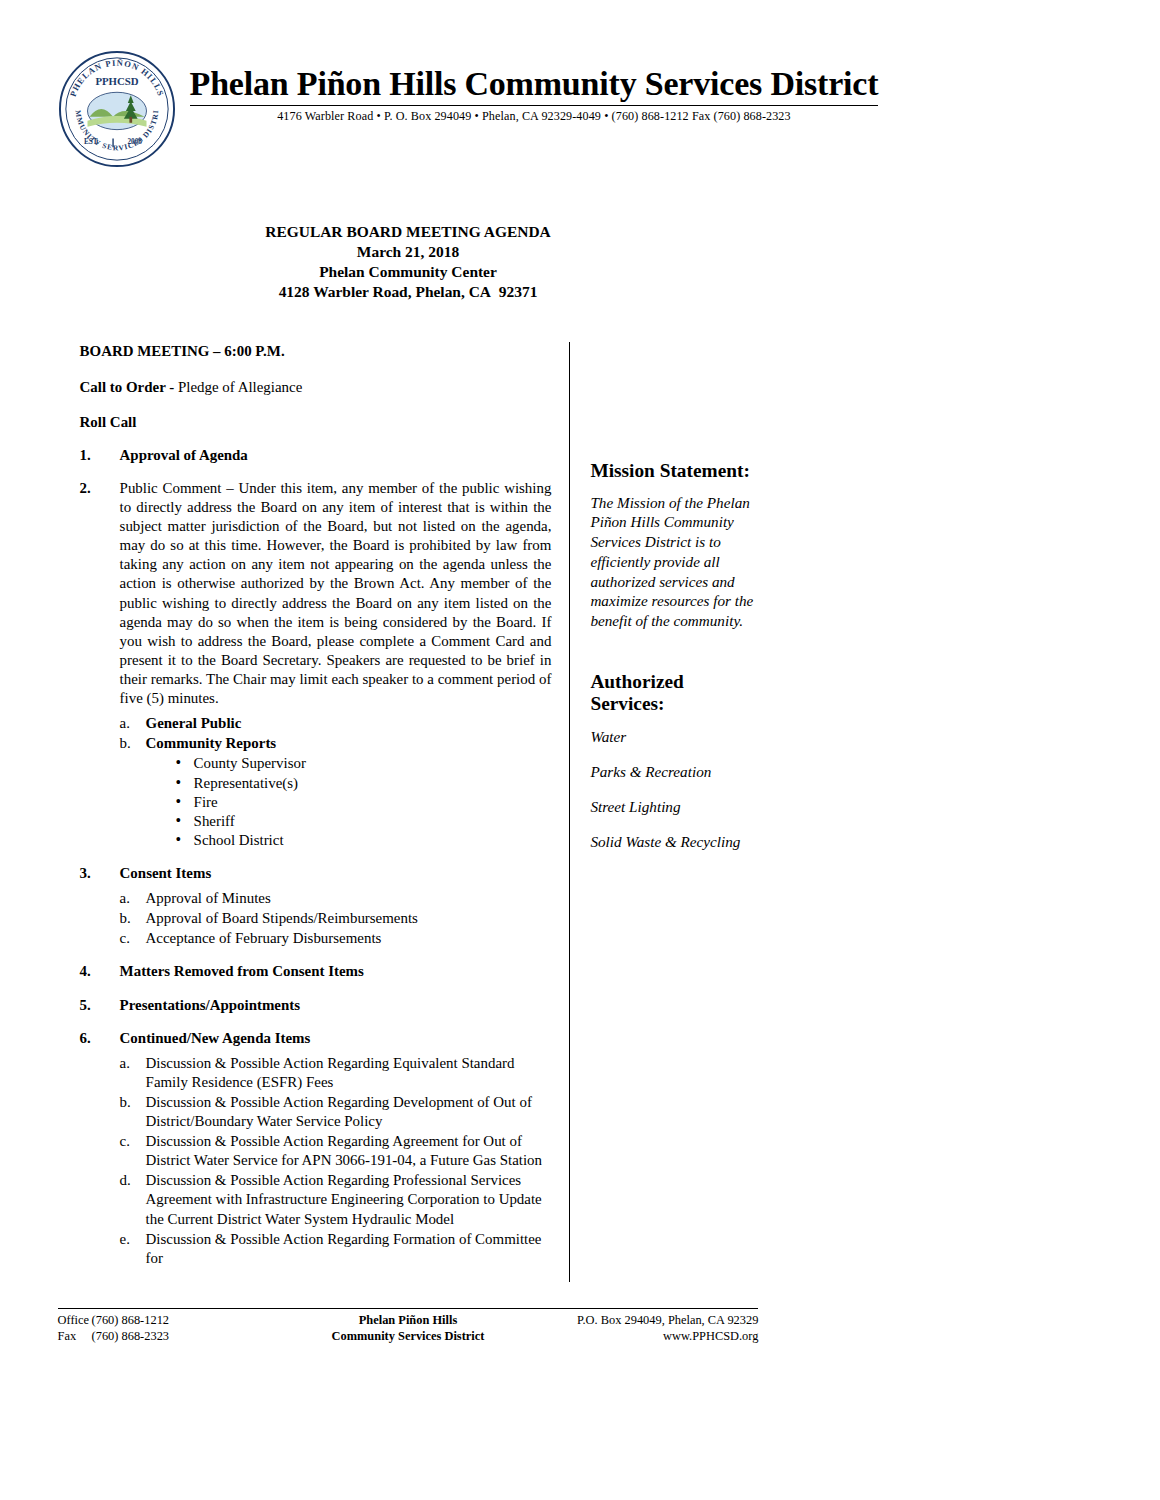PHELAN PIÑON HILLS COMMUNITY SERVICES DISTRICT PPHCSD EST. 2008
Phelan Piñon Hills Community Services District
4176 Warbler Road • P. O. Box 294049 • Phelan, CA 92329-4049 • (760) 868-1212 Fax (760) 868-2323
REGULAR BOARD MEETING AGENDA
March 21, 2018
Phelan Community Center
4128 Warbler Road, Phelan, CA 92371
BOARD MEETING – 6:00 P.M.
Call to Order - Pledge of Allegiance
Roll Call
Approval of Agenda
Public Comment – Under this item, any member of the public wishing to directly address the Board on any item of interest that is within the subject matter jurisdiction of the Board, but not listed on the agenda, may do so at this time. However, the Board is prohibited by law from taking any action on any item not appearing on the agenda unless the action is otherwise authorized by the Brown Act. Any member of the public wishing to directly address the Board on any item listed on the agenda may do so when the item is being considered by the Board. If you wish to address the Board, please complete a Comment Card and present it to the Board Secretary. Speakers are requested to be brief in their remarks. The Chair may limit each speaker to a comment period of five (5) minutes.
General Public
Community Reports
County Supervisor
Representative(s)
Fire
Sheriff
School District
Consent Items
Approval of Minutes
Approval of Board Stipends/Reimbursements
Acceptance of February Disbursements
Matters Removed from Consent Items
Presentations/Appointments
Continued/New Agenda Items
Discussion & Possible Action Regarding Equivalent Standard Family Residence (ESFR) Fees
Discussion & Possible Action Regarding Development of Out of District/Boundary Water Service Policy
Discussion & Possible Action Regarding Agreement for Out of District Water Service for APN 3066-191-04, a Future Gas Station
Discussion & Possible Action Regarding Professional Services Agreement with Infrastructure Engineering Corporation to Update the Current District Water System Hydraulic Model
Discussion & Possible Action Regarding Formation of Committee for
Mission Statement:
The Mission of the Phelan Piñon Hills Community Services District is to efficiently provide all authorized services and maximize resources for the benefit of the community.
Authorized Services:
Water
Parks & Recreation
Street Lighting
Solid Waste & Recycling
| Office (760) 868-1212 | Phelan Piñon Hills | P.O. Box 294049, Phelan, CA 92329 |
| Fax (760) 868-2323 | Community Services District | www.PPHCSD.org |